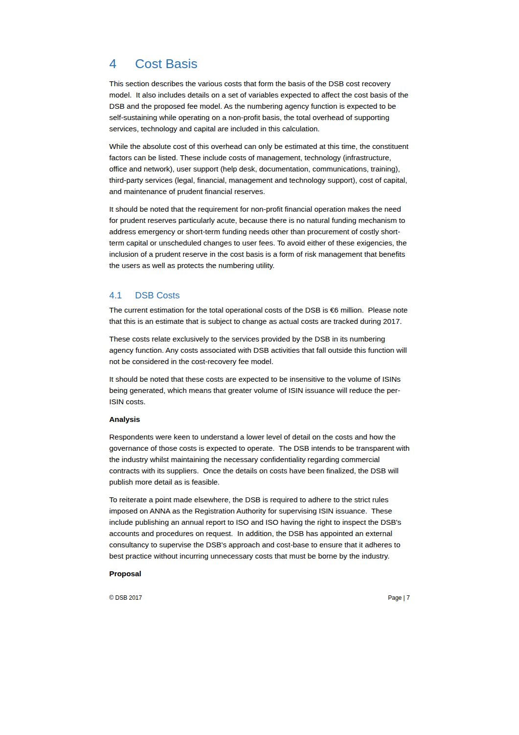4 Cost Basis
This section describes the various costs that form the basis of the DSB cost recovery model. It also includes details on a set of variables expected to affect the cost basis of the DSB and the proposed fee model. As the numbering agency function is expected to be self-sustaining while operating on a non-profit basis, the total overhead of supporting services, technology and capital are included in this calculation.
While the absolute cost of this overhead can only be estimated at this time, the constituent factors can be listed. These include costs of management, technology (infrastructure, office and network), user support (help desk, documentation, communications, training), third-party services (legal, financial, management and technology support), cost of capital, and maintenance of prudent financial reserves.
It should be noted that the requirement for non-profit financial operation makes the need for prudent reserves particularly acute, because there is no natural funding mechanism to address emergency or short-term funding needs other than procurement of costly short-term capital or unscheduled changes to user fees. To avoid either of these exigencies, the inclusion of a prudent reserve in the cost basis is a form of risk management that benefits the users as well as protects the numbering utility.
4.1 DSB Costs
The current estimation for the total operational costs of the DSB is €6 million. Please note that this is an estimate that is subject to change as actual costs are tracked during 2017.
These costs relate exclusively to the services provided by the DSB in its numbering agency function. Any costs associated with DSB activities that fall outside this function will not be considered in the cost-recovery fee model.
It should be noted that these costs are expected to be insensitive to the volume of ISINs being generated, which means that greater volume of ISIN issuance will reduce the per-ISIN costs.
Analysis
Respondents were keen to understand a lower level of detail on the costs and how the governance of those costs is expected to operate. The DSB intends to be transparent with the industry whilst maintaining the necessary confidentiality regarding commercial contracts with its suppliers. Once the details on costs have been finalized, the DSB will publish more detail as is feasible.
To reiterate a point made elsewhere, the DSB is required to adhere to the strict rules imposed on ANNA as the Registration Authority for supervising ISIN issuance. These include publishing an annual report to ISO and ISO having the right to inspect the DSB's accounts and procedures on request. In addition, the DSB has appointed an external consultancy to supervise the DSB's approach and cost-base to ensure that it adheres to best practice without incurring unnecessary costs that must be borne by the industry.
Proposal
© DSB 2017 Page | 7